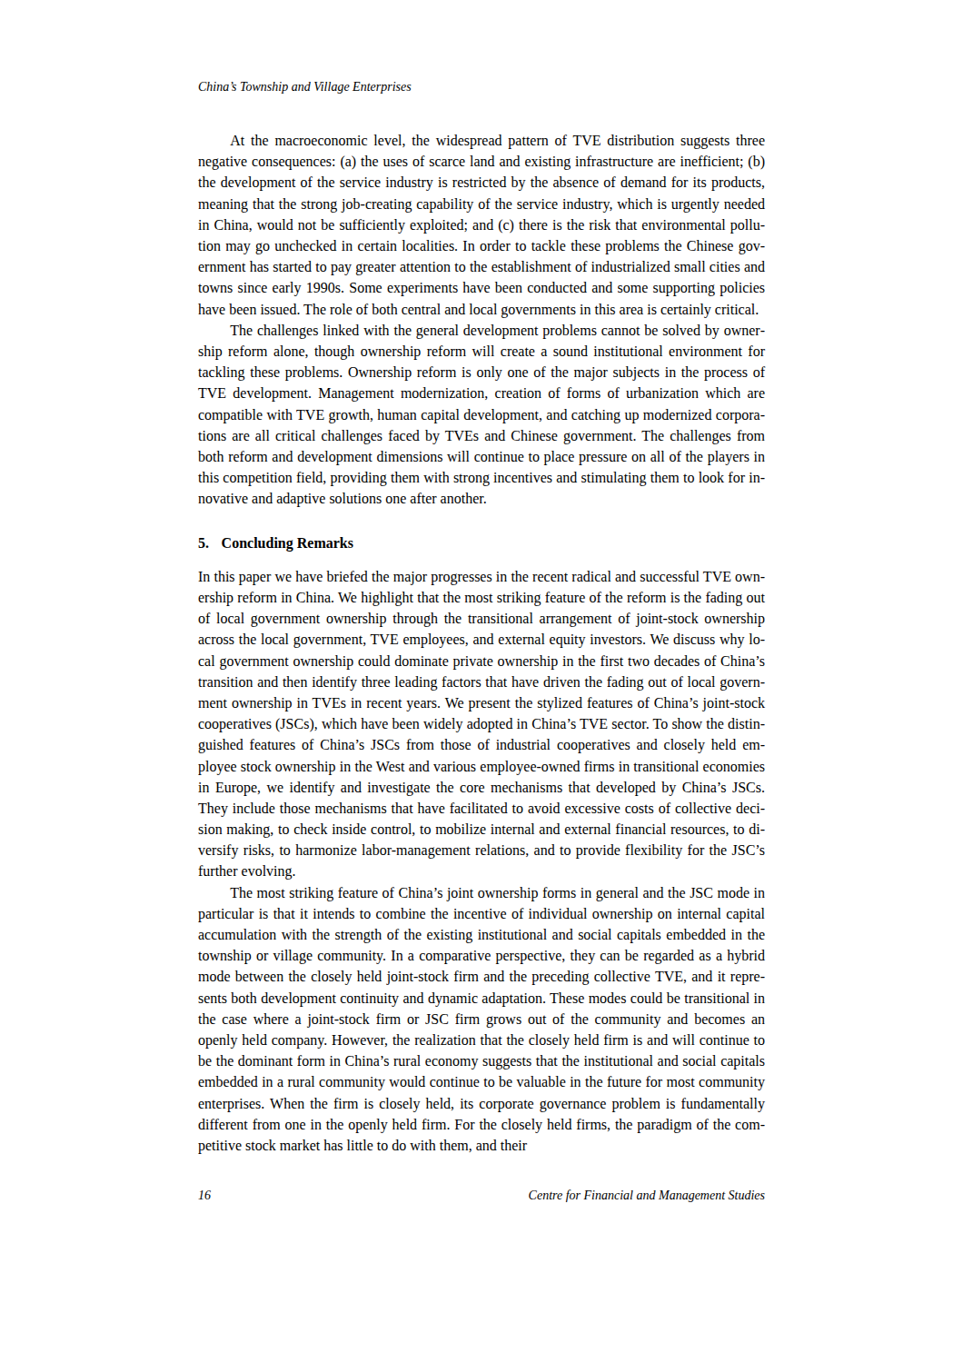China’s Township and Village Enterprises
At the macroeconomic level, the widespread pattern of TVE distribution suggests three negative consequences: (a) the uses of scarce land and existing infrastructure are inefficient; (b) the development of the service industry is restricted by the absence of demand for its products, meaning that the strong job-creating capability of the service industry, which is urgently needed in China, would not be sufficiently exploited; and (c) there is the risk that environmental pollution may go unchecked in certain localities. In order to tackle these problems the Chinese government has started to pay greater attention to the establishment of industrialized small cities and towns since early 1990s. Some experiments have been conducted and some supporting policies have been issued. The role of both central and local governments in this area is certainly critical.
The challenges linked with the general development problems cannot be solved by ownership reform alone, though ownership reform will create a sound institutional environment for tackling these problems. Ownership reform is only one of the major subjects in the process of TVE development. Management modernization, creation of forms of urbanization which are compatible with TVE growth, human capital development, and catching up modernized corporations are all critical challenges faced by TVEs and Chinese government. The challenges from both reform and development dimensions will continue to place pressure on all of the players in this competition field, providing them with strong incentives and stimulating them to look for innovative and adaptive solutions one after another.
5. Concluding Remarks
In this paper we have briefed the major progresses in the recent radical and successful TVE ownership reform in China. We highlight that the most striking feature of the reform is the fading out of local government ownership through the transitional arrangement of joint-stock ownership across the local government, TVE employees, and external equity investors. We discuss why local government ownership could dominate private ownership in the first two decades of China’s transition and then identify three leading factors that have driven the fading out of local government ownership in TVEs in recent years. We present the stylized features of China’s joint-stock cooperatives (JSCs), which have been widely adopted in China’s TVE sector. To show the distinguished features of China’s JSCs from those of industrial cooperatives and closely held employee stock ownership in the West and various employee-owned firms in transitional economies in Europe, we identify and investigate the core mechanisms that developed by China’s JSCs. They include those mechanisms that have facilitated to avoid excessive costs of collective decision making, to check inside control, to mobilize internal and external financial resources, to diversify risks, to harmonize labor-management relations, and to provide flexibility for the JSC’s further evolving.
The most striking feature of China’s joint ownership forms in general and the JSC mode in particular is that it intends to combine the incentive of individual ownership on internal capital accumulation with the strength of the existing institutional and social capitals embedded in the township or village community. In a comparative perspective, they can be regarded as a hybrid mode between the closely held joint-stock firm and the preceding collective TVE, and it represents both development continuity and dynamic adaptation. These modes could be transitional in the case where a joint-stock firm or JSC firm grows out of the community and becomes an openly held company. However, the realization that the closely held firm is and will continue to be the dominant form in China’s rural economy suggests that the institutional and social capitals embedded in a rural community would continue to be valuable in the future for most community enterprises. When the firm is closely held, its corporate governance problem is fundamentally different from one in the openly held firm. For the closely held firms, the paradigm of the competitive stock market has little to do with them, and their
16 Centre for Financial and Management Studies